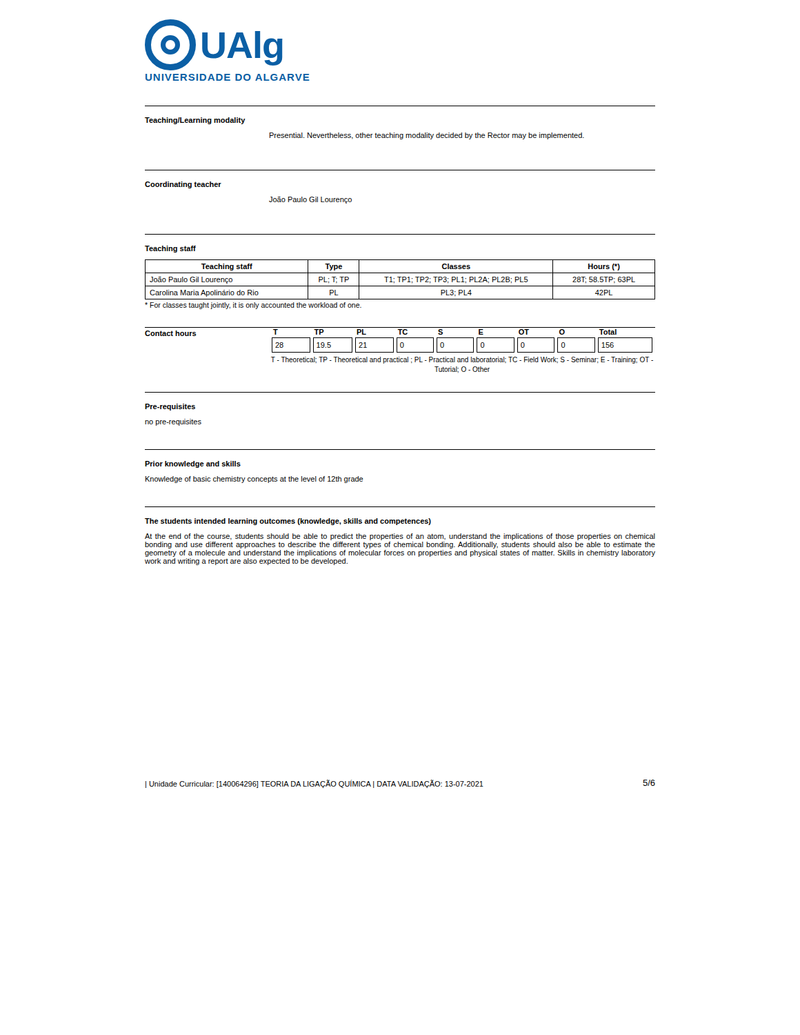UAlg
UNIVERSIDADE DO ALGARVE
Teaching/Learning modality
Presential. Nevertheless, other teaching modality decided by the Rector may be implemented.
Coordinating teacher
João Paulo Gil Lourenço
Teaching staff
| Teaching staff | Type | Classes | Hours (*) |
| --- | --- | --- | --- |
| João Paulo Gil Lourenço | PL; T; TP | T1; TP1; TP2; TP3; PL1; PL2A; PL2B; PL5 | 28T; 58.5TP; 63PL |
| Carolina Maria Apolinário do Rio | PL | PL3; PL4 | 42PL |
* For classes taught jointly, it is only accounted the workload of one.
Contact hours
| T | TP | PL | TC | S | E | OT | O | Total |
| --- | --- | --- | --- | --- | --- | --- | --- | --- |
| 28 | 19.5 | 21 | 0 | 0 | 0 | 0 | 0 | 156 |
T - Theoretical; TP - Theoretical and practical ; PL - Practical and laboratorial; TC - Field Work; S - Seminar; E - Training; OT - Tutorial; O - Other
Pre-requisites
no pre-requisites
Prior knowledge and skills
Knowledge of basic chemistry concepts at the level of 12th grade
The students intended learning outcomes (knowledge, skills and competences)
At the end of the course, students should be able to predict the properties of an atom, understand the implications of those properties on chemical bonding and use different approaches to describe the different types of chemical bonding. Additionally, students should also be able to estimate the geometry of a molecule and understand the implications of molecular forces on properties and physical states of matter. Skills in chemistry laboratory work and writing a report are also expected to be developed.
| Unidade Curricular: [140064296] TEORIA DA LIGAÇÃO QUÍMICA | DATA VALIDAÇÃO: 13-07-2021
5/6